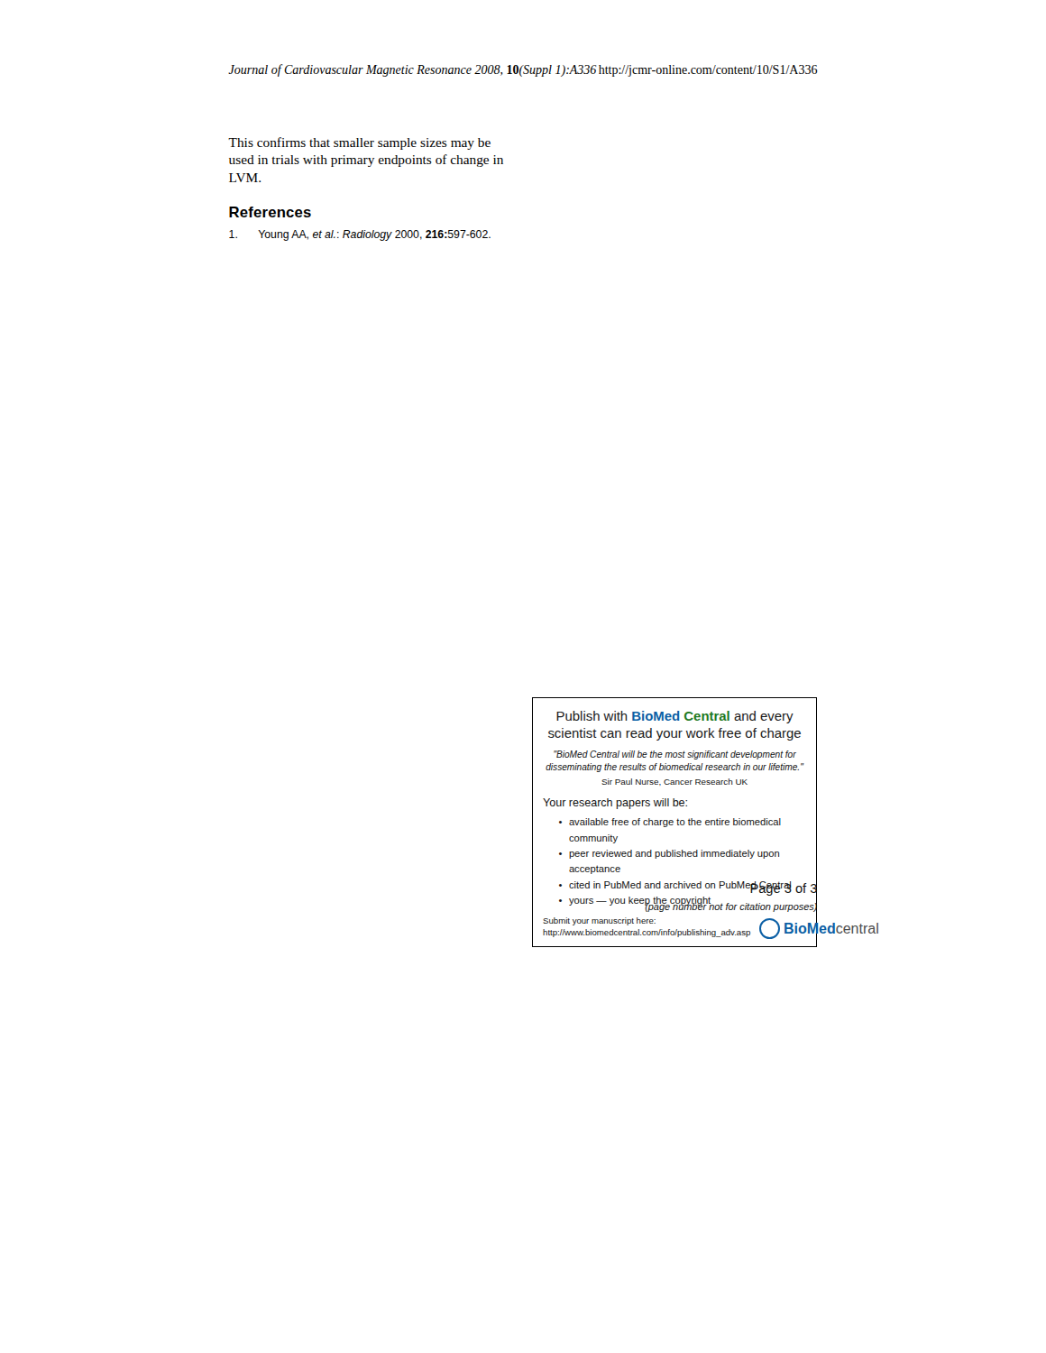Journal of Cardiovascular Magnetic Resonance 2008, 10(Suppl 1):A336
http://jcmr-online.com/content/10/S1/A336
This confirms that smaller sample sizes may be used in trials with primary endpoints of change in LVM.
References
1. Young AA, et al.: Radiology 2000, 216: 597-602.
Publish with BioMed Central and every scientist can read your work free of charge
"BioMed Central will be the most significant development for disseminating the results of biomedical research in our lifetime."
Sir Paul Nurse, Cancer Research UK
Your research papers will be:
available free of charge to the entire biomedical community
peer reviewed and published immediately upon acceptance
cited in PubMed and archived on PubMed Central
yours — you keep the copyright
Submit your manuscript here:
http://www.biomedcentral.com/info/publishing_adv.asp
BioMed central
Page 3 of 3
(page number not for citation purposes)